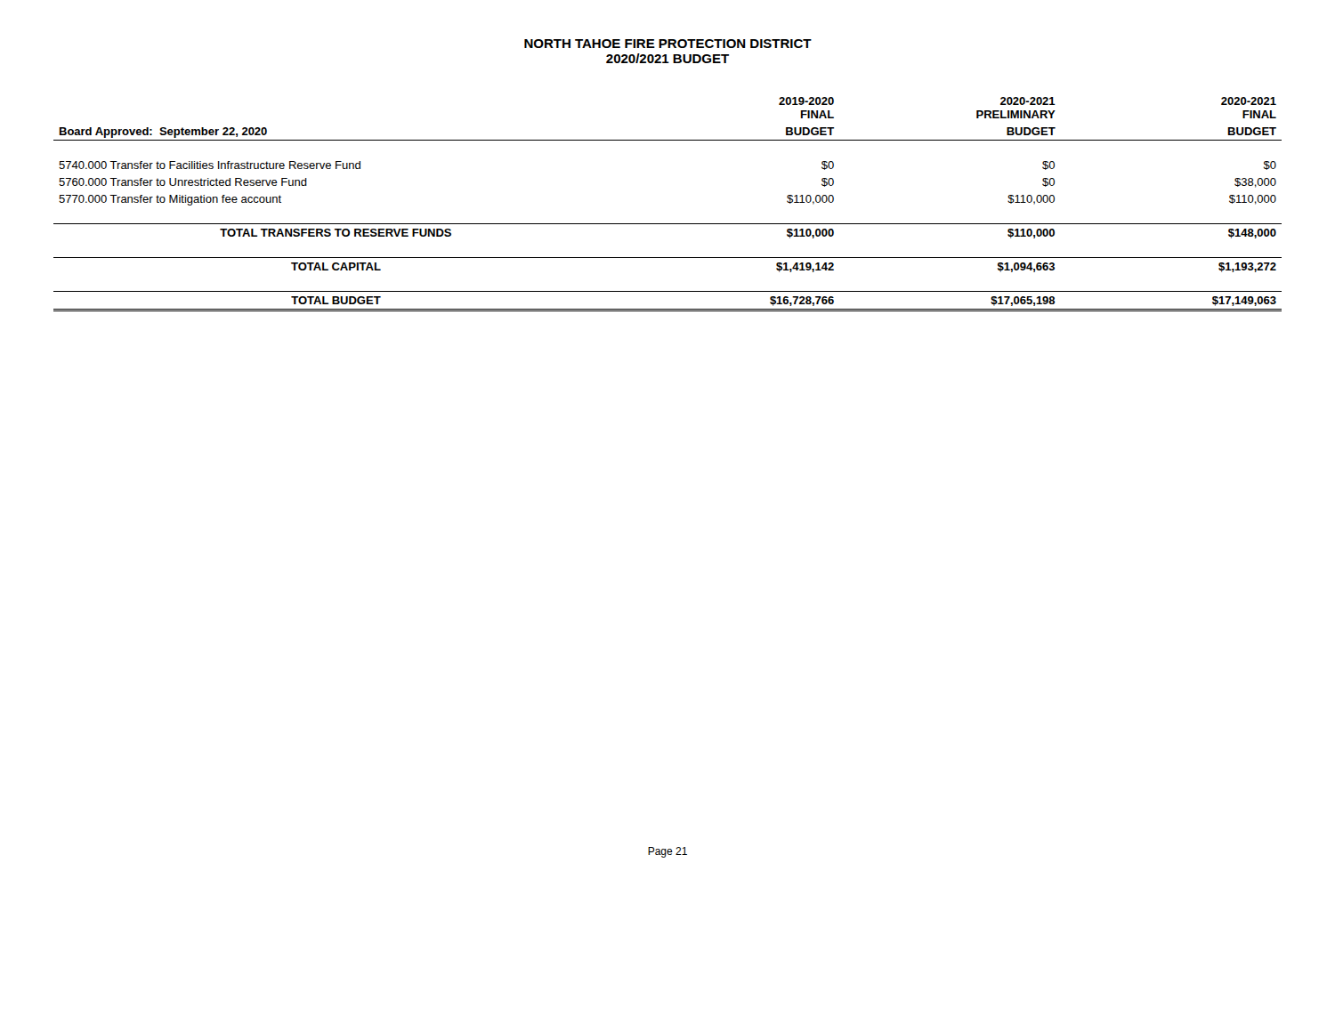NORTH TAHOE FIRE PROTECTION DISTRICT
2020/2021 BUDGET
| | 2019-2020 FINAL | 2020-2021 PRELIMINARY | 2020-2021 FINAL |
| --- | --- | --- | --- |
| Board Approved: September 22, 2020 | BUDGET | BUDGET | BUDGET |
| 5740.000 Transfer to Facilities Infrastructure Reserve Fund | $0 | $0 | $0 |
| 5760.000 Transfer to Unrestricted Reserve Fund | $0 | $0 | $38,000 |
| 5770.000 Transfer to Mitigation fee account | $110,000 | $110,000 | $110,000 |
| TOTAL TRANSFERS TO RESERVE FUNDS | $110,000 | $110,000 | $148,000 |
| TOTAL CAPITAL | $1,419,142 | $1,094,663 | $1,193,272 |
| TOTAL BUDGET | $16,728,766 | $17,065,198 | $17,149,063 |
Page 21